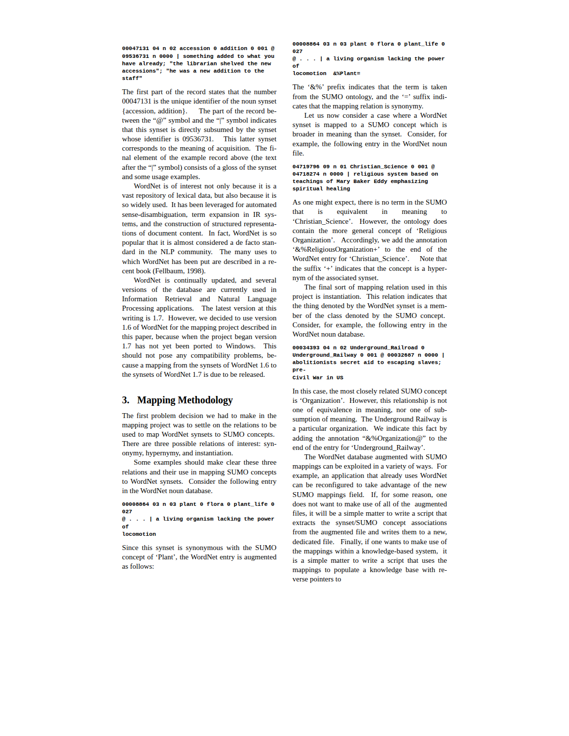00047131 04 n 02 accession 0 addition 0 001 @
09536731 n 0000 | something added to what you
have already; "the librarian shelved the new
accessions"; "he was a new addition to the staff"
The first part of the record states that the number 00047131 is the unique identifier of the noun synset {accession, addition}. The part of the record between the “@” symbol and the “|” symbol indicates that this synset is directly subsumed by the synset whose identifier is 09536731. This latter synset corresponds to the meaning of acquisition. The final element of the example record above (the text after the “|” symbol) consists of a gloss of the synset and some usage examples.
WordNet is of interest not only because it is a vast repository of lexical data, but also because it is so widely used. It has been leveraged for automated sense-disambiguation, term expansion in IR systems, and the construction of structured representations of document content. In fact, WordNet is so popular that it is almost considered a de facto standard in the NLP community. The many uses to which WordNet has been put are described in a recent book (Fellbaum, 1998).
WordNet is continually updated, and several versions of the database are currently used in Information Retrieval and Natural Language Processing applications. The latest version at this writing is 1.7. However, we decided to use version 1.6 of WordNet for the mapping project described in this paper, because when the project began version 1.7 has not yet been ported to Windows. This should not pose any compatibility problems, because a mapping from the synsets of WordNet 1.6 to the synsets of WordNet 1.7 is due to be released.
3. Mapping Methodology
The first problem decision we had to make in the mapping project was to settle on the relations to be used to map WordNet synsets to SUMO concepts. There are three possible relations of interest: synonymy, hypernymy, and instantiation.
Some examples should make clear these three relations and their use in mapping SUMO concepts to WordNet synsets. Consider the following entry in the WordNet noun database.
00008864 03 n 03 plant 0 flora 0 plant_life 0 027
@ . . . | a living organism lacking the power of
locomotion
Since this synset is synonymous with the SUMO concept of ‘Plant’, the WordNet entry is augmented as follows:
00008864 03 n 03 plant 0 flora 0 plant_life 0 027
@ . . . | a living organism lacking the power of
locomotion  &%Plant=
The ‘&%’ prefix indicates that the term is taken from the SUMO ontology, and the ‘=’ suffix indicates that the mapping relation is synonymy.
Let us now consider a case where a WordNet synset is mapped to a SUMO concept which is broader in meaning than the synset. Consider, for example, the following entry in the WordNet noun file.
04719796 09 n 01 Christian_Science 0 001 @
04718274 n 0000 | religious system based on
teachings of Mary Baker Eddy emphasizing
spiritual healing
As one might expect, there is no term in the SUMO that is equivalent in meaning to ‘Christian_Science’. However, the ontology does contain the more general concept of ‘Religious Organization’. Accordingly, we add the annotation ‘&%ReligiousOrganization+’ to the end of the WordNet entry for ‘Christian_Science’. Note that the suffix ‘+’ indicates that the concept is a hypernym of the associated synset.
The final sort of mapping relation used in this project is instantiation. This relation indicates that the thing denoted by the WordNet synset is a member of the class denoted by the SUMO concept. Consider, for example, the following entry in the WordNet noun database.
00034393 04 n 02 Underground_Railroad 0
Underground_Railway 0 001 @ 00032687 n 0000 |
abolitionists secret aid to escaping slaves; pre-
Civil War in US
In this case, the most closely related SUMO concept is ‘Organization’. However, this relationship is not one of equivalence in meaning, nor one of subsumption of meaning. The Underground Railway is a particular organization. We indicate this fact by adding the annotation “&%Organization@” to the end of the entry for ‘Underground_Railway’.
The WordNet database augmented with SUMO mappings can be exploited in a variety of ways. For example, an application that already uses WordNet can be reconfigured to take advantage of the new SUMO mappings field. If, for some reason, one does not want to make use of all of the augmented files, it will be a simple matter to write a script that extracts the synset/SUMO concept associations from the augmented file and writes them to a new, dedicated file. Finally, if one wants to make use of the mappings within a knowledge-based system, it is a simple matter to write a script that uses the mappings to populate a knowledge base with reverse pointers to